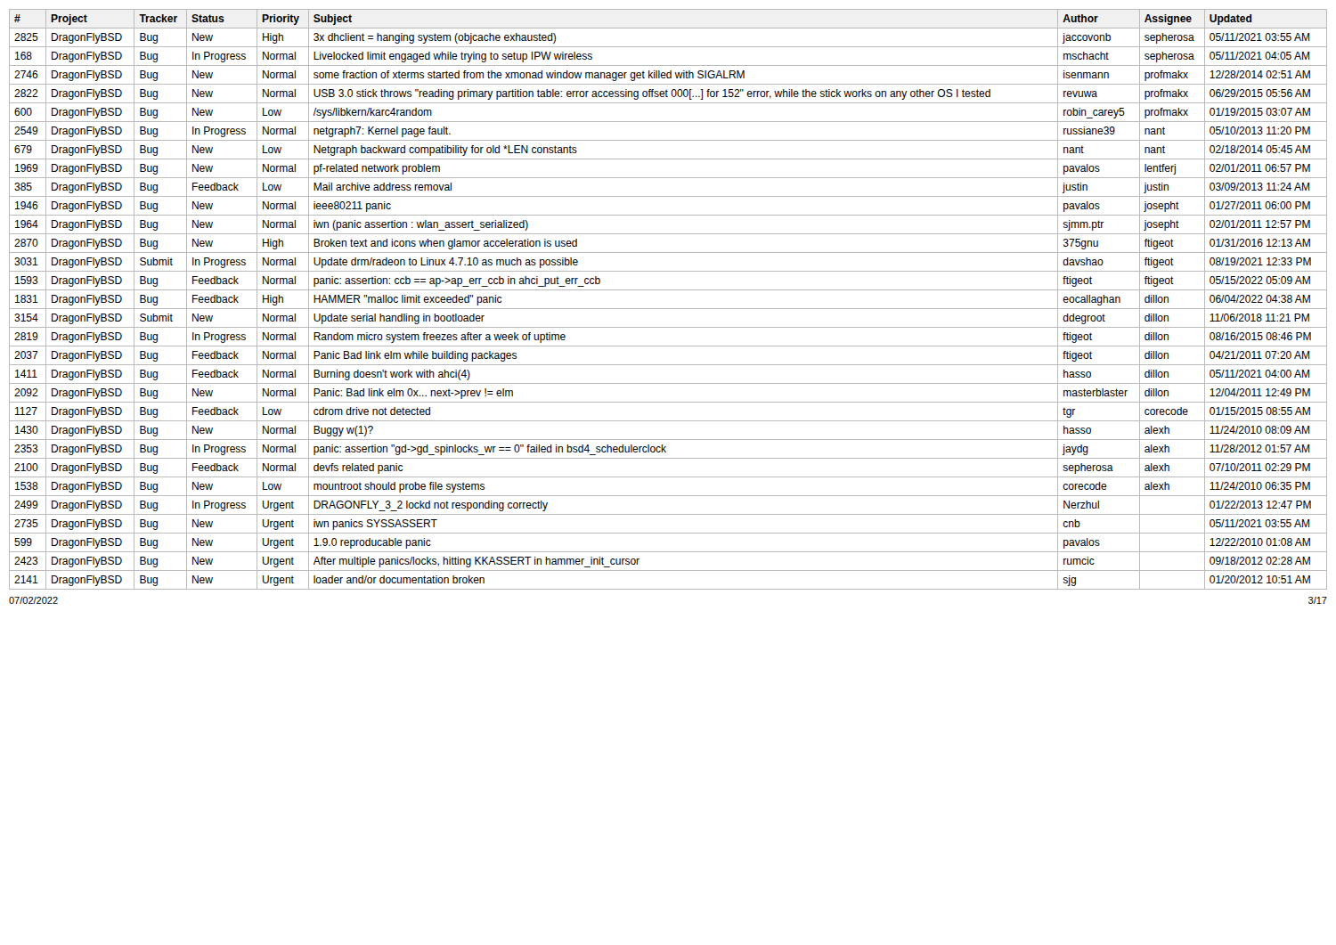| # | Project | Tracker | Status | Priority | Subject | Author | Assignee | Updated |
| --- | --- | --- | --- | --- | --- | --- | --- | --- |
| 2825 | DragonFlyBSD | Bug | New | High | 3x dhclient = hanging system (objcache exhausted) | jaccovonb | sepherosa | 05/11/2021 03:55 AM |
| 168 | DragonFlyBSD | Bug | In Progress | Normal | Livelocked limit engaged while trying to setup IPW wireless | mschacht | sepherosa | 05/11/2021 04:05 AM |
| 2746 | DragonFlyBSD | Bug | New | Normal | some fraction of xterms started from the xmonad window manager get killed with SIGALRM | isenmann | profmakx | 12/28/2014 02:51 AM |
| 2822 | DragonFlyBSD | Bug | New | Normal | USB 3.0 stick throws "reading primary partition table: error accessing offset 000[...] for 152" error, while the stick works on any other OS I tested | revuwa | profmakx | 06/29/2015 05:56 AM |
| 600 | DragonFlyBSD | Bug | New | Low | /sys/libkern/karc4random | robin_carey5 | profmakx | 01/19/2015 03:07 AM |
| 2549 | DragonFlyBSD | Bug | In Progress | Normal | netgraph7: Kernel page fault. | russiane39 | nant | 05/10/2013 11:20 PM |
| 679 | DragonFlyBSD | Bug | New | Low | Netgraph backward compatibility for old *LEN constants | nant | nant | 02/18/2014 05:45 AM |
| 1969 | DragonFlyBSD | Bug | New | Normal | pf-related network problem | pavalos | lentferj | 02/01/2011 06:57 PM |
| 385 | DragonFlyBSD | Bug | Feedback | Low | Mail archive address removal | justin | justin | 03/09/2013 11:24 AM |
| 1946 | DragonFlyBSD | Bug | New | Normal | ieee80211 panic | pavalos | josepht | 01/27/2011 06:00 PM |
| 1964 | DragonFlyBSD | Bug | New | Normal | iwn (panic assertion : wlan_assert_serialized) | sjmm.ptr | josepht | 02/01/2011 12:57 PM |
| 2870 | DragonFlyBSD | Bug | New | High | Broken text and icons when glamor acceleration is used | 375gnu | ftigeot | 01/31/2016 12:13 AM |
| 3031 | DragonFlyBSD | Submit | In Progress | Normal | Update drm/radeon to Linux 4.7.10 as much as possible | davshao | ftigeot | 08/19/2021 12:33 PM |
| 1593 | DragonFlyBSD | Bug | Feedback | Normal | panic: assertion: ccb == ap->ap_err_ccb in ahci_put_err_ccb | ftigeot | ftigeot | 05/15/2022 05:09 AM |
| 1831 | DragonFlyBSD | Bug | Feedback | High | HAMMER "malloc limit exceeded" panic | eocallaghan | dillon | 06/04/2022 04:38 AM |
| 3154 | DragonFlyBSD | Submit | New | Normal | Update serial handling in bootloader | ddegroot | dillon | 11/06/2018 11:21 PM |
| 2819 | DragonFlyBSD | Bug | In Progress | Normal | Random micro system freezes after a week of uptime | ftigeot | dillon | 08/16/2015 08:46 PM |
| 2037 | DragonFlyBSD | Bug | Feedback | Normal | Panic Bad link elm while building packages | ftigeot | dillon | 04/21/2011 07:20 AM |
| 1411 | DragonFlyBSD | Bug | Feedback | Normal | Burning doesn't work with ahci(4) | hasso | dillon | 05/11/2021 04:00 AM |
| 2092 | DragonFlyBSD | Bug | New | Normal | Panic: Bad link elm 0x... next->prev != elm | masterblaster | dillon | 12/04/2011 12:49 PM |
| 1127 | DragonFlyBSD | Bug | Feedback | Low | cdrom drive not detected | tgr | corecode | 01/15/2015 08:55 AM |
| 1430 | DragonFlyBSD | Bug | New | Normal | Buggy w(1)? | hasso | alexh | 11/24/2010 08:09 AM |
| 2353 | DragonFlyBSD | Bug | In Progress | Normal | panic: assertion "gd->gd_spinlocks_wr == 0" failed in bsd4_schedulerclock | jaydg | alexh | 11/28/2012 01:57 AM |
| 2100 | DragonFlyBSD | Bug | Feedback | Normal | devfs related panic | sepherosa | alexh | 07/10/2011 02:29 PM |
| 1538 | DragonFlyBSD | Bug | New | Low | mountroot should probe file systems | corecode | alexh | 11/24/2010 06:35 PM |
| 2499 | DragonFlyBSD | Bug | In Progress | Urgent | DRAGONFLY_3_2 lockd not responding correctly | Nerzhul | | 01/22/2013 12:47 PM |
| 2735 | DragonFlyBSD | Bug | New | Urgent | iwn panics SYSSASSERT | cnb | | 05/11/2021 03:55 AM |
| 599 | DragonFlyBSD | Bug | New | Urgent | 1.9.0 reproducable panic | pavalos | | 12/22/2010 01:08 AM |
| 2423 | DragonFlyBSD | Bug | New | Urgent | After multiple panics/locks, hitting KKASSERT in hammer_init_cursor | rumcic | | 09/18/2012 02:28 AM |
| 2141 | DragonFlyBSD | Bug | New | Urgent | loader and/or documentation broken | sjg | | 01/20/2012 10:51 AM |
07/02/2022 3/17